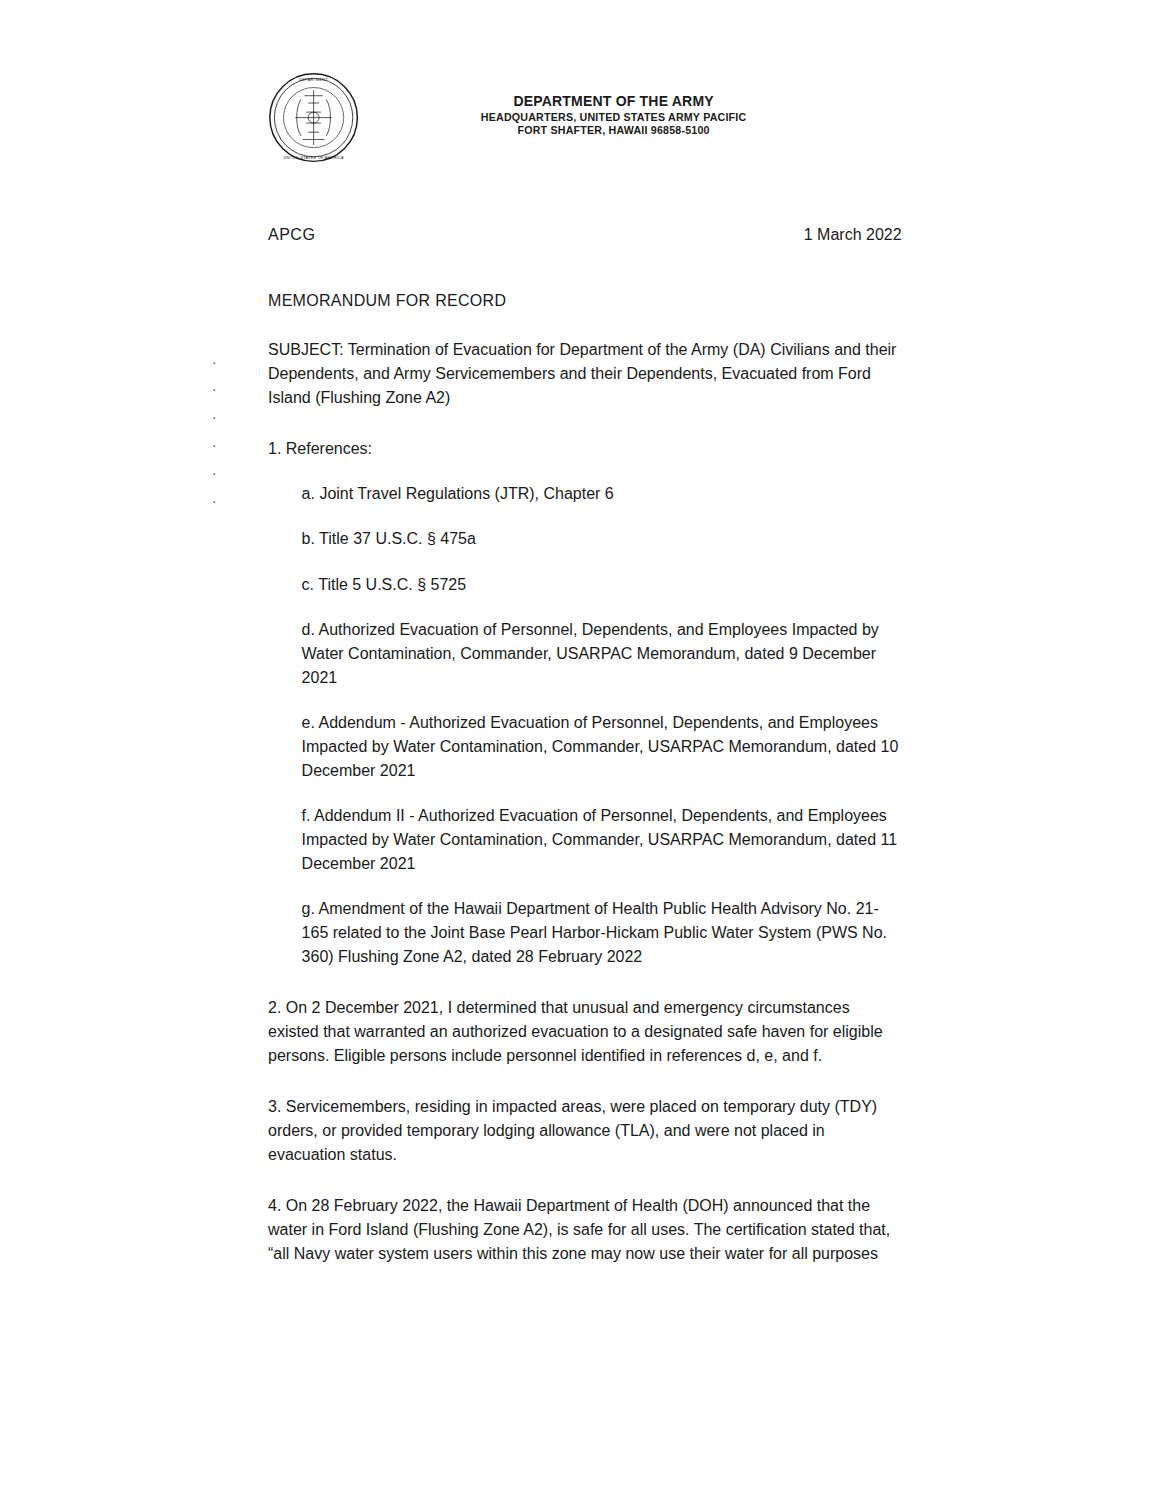. . . . . .
DEPARTMENT UNITED STATES OF AMERICA
DEPARTMENT OF THE ARMY
HEADQUARTERS, UNITED STATES ARMY PACIFIC
FORT SHAFTER, HAWAII 96858-5100
APCG
1 March 2022
MEMORANDUM FOR RECORD
SUBJECT: Termination of Evacuation for Department of the Army (DA) Civilians and their Dependents, and Army Servicemembers and their Dependents, Evacuated from Ford Island (Flushing Zone A2)
1. References:
a. Joint Travel Regulations (JTR), Chapter 6
b. Title 37 U.S.C. § 475a
c. Title 5 U.S.C. § 5725
d. Authorized Evacuation of Personnel, Dependents, and Employees Impacted by Water Contamination, Commander, USARPAC Memorandum, dated 9 December 2021
e. Addendum - Authorized Evacuation of Personnel, Dependents, and Employees Impacted by Water Contamination, Commander, USARPAC Memorandum, dated 10 December 2021
f. Addendum II - Authorized Evacuation of Personnel, Dependents, and Employees Impacted by Water Contamination, Commander, USARPAC Memorandum, dated 11 December 2021
g. Amendment of the Hawaii Department of Health Public Health Advisory No. 21-165 related to the Joint Base Pearl Harbor-Hickam Public Water System (PWS No. 360) Flushing Zone A2, dated 28 February 2022
2. On 2 December 2021, I determined that unusual and emergency circumstances existed that warranted an authorized evacuation to a designated safe haven for eligible persons. Eligible persons include personnel identified in references d, e, and f.
3. Servicemembers, residing in impacted areas, were placed on temporary duty (TDY) orders, or provided temporary lodging allowance (TLA), and were not placed in evacuation status.
4. On 28 February 2022, the Hawaii Department of Health (DOH) announced that the water in Ford Island (Flushing Zone A2), is safe for all uses. The certification stated that, “all Navy water system users within this zone may now use their water for all purposes